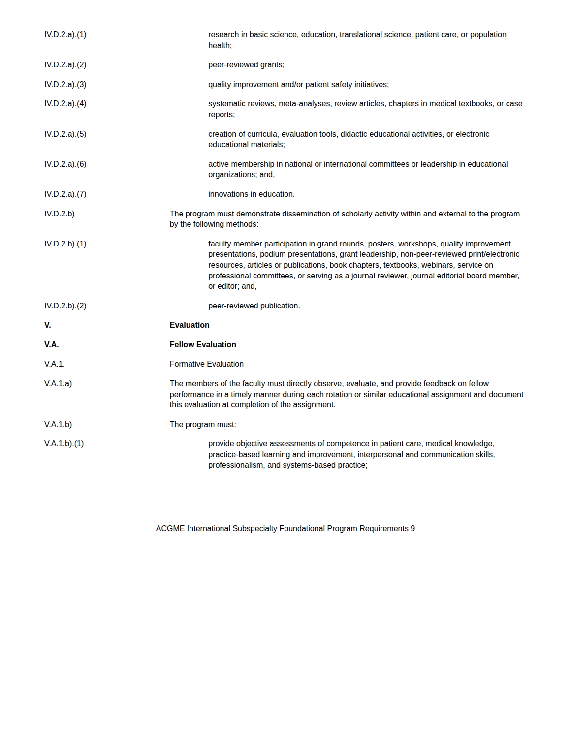| IV.D.2.a).(1) | | research in basic science, education, translational science, patient care, or population health; |
| IV.D.2.a).(2) | | peer-reviewed grants; |
| IV.D.2.a).(3) | | quality improvement and/or patient safety initiatives; |
| IV.D.2.a).(4) | | systematic reviews, meta-analyses, review articles, chapters in medical textbooks, or case reports; |
| IV.D.2.a).(5) | | creation of curricula, evaluation tools, didactic educational activities, or electronic educational materials; |
| IV.D.2.a).(6) | | active membership in national or international committees or leadership in educational organizations; and, |
| IV.D.2.a).(7) | | innovations in education. |
| IV.D.2.b) | The program must demonstrate dissemination of scholarly activity within and external to the program by the following methods: |
| IV.D.2.b).(1) | | faculty member participation in grand rounds, posters, workshops, quality improvement presentations, podium presentations, grant leadership, non-peer-reviewed print/electronic resources, articles or publications, book chapters, textbooks, webinars, service on professional committees, or serving as a journal reviewer, journal editorial board member, or editor; and, |
| IV.D.2.b).(2) | | peer-reviewed publication. |
| V. | Evaluation |
| V.A. | Fellow Evaluation |
| V.A.1. | Formative Evaluation |
| V.A.1.a) | The members of the faculty must directly observe, evaluate, and provide feedback on fellow performance in a timely manner during each rotation or similar educational assignment and document this evaluation at completion of the assignment. |
| V.A.1.b) | The program must: |
| V.A.1.b).(1) | | provide objective assessments of competence in patient care, medical knowledge, practice-based learning and improvement, interpersonal and communication skills, professionalism, and systems-based practice; |
ACGME International Subspecialty Foundational Program Requirements 9